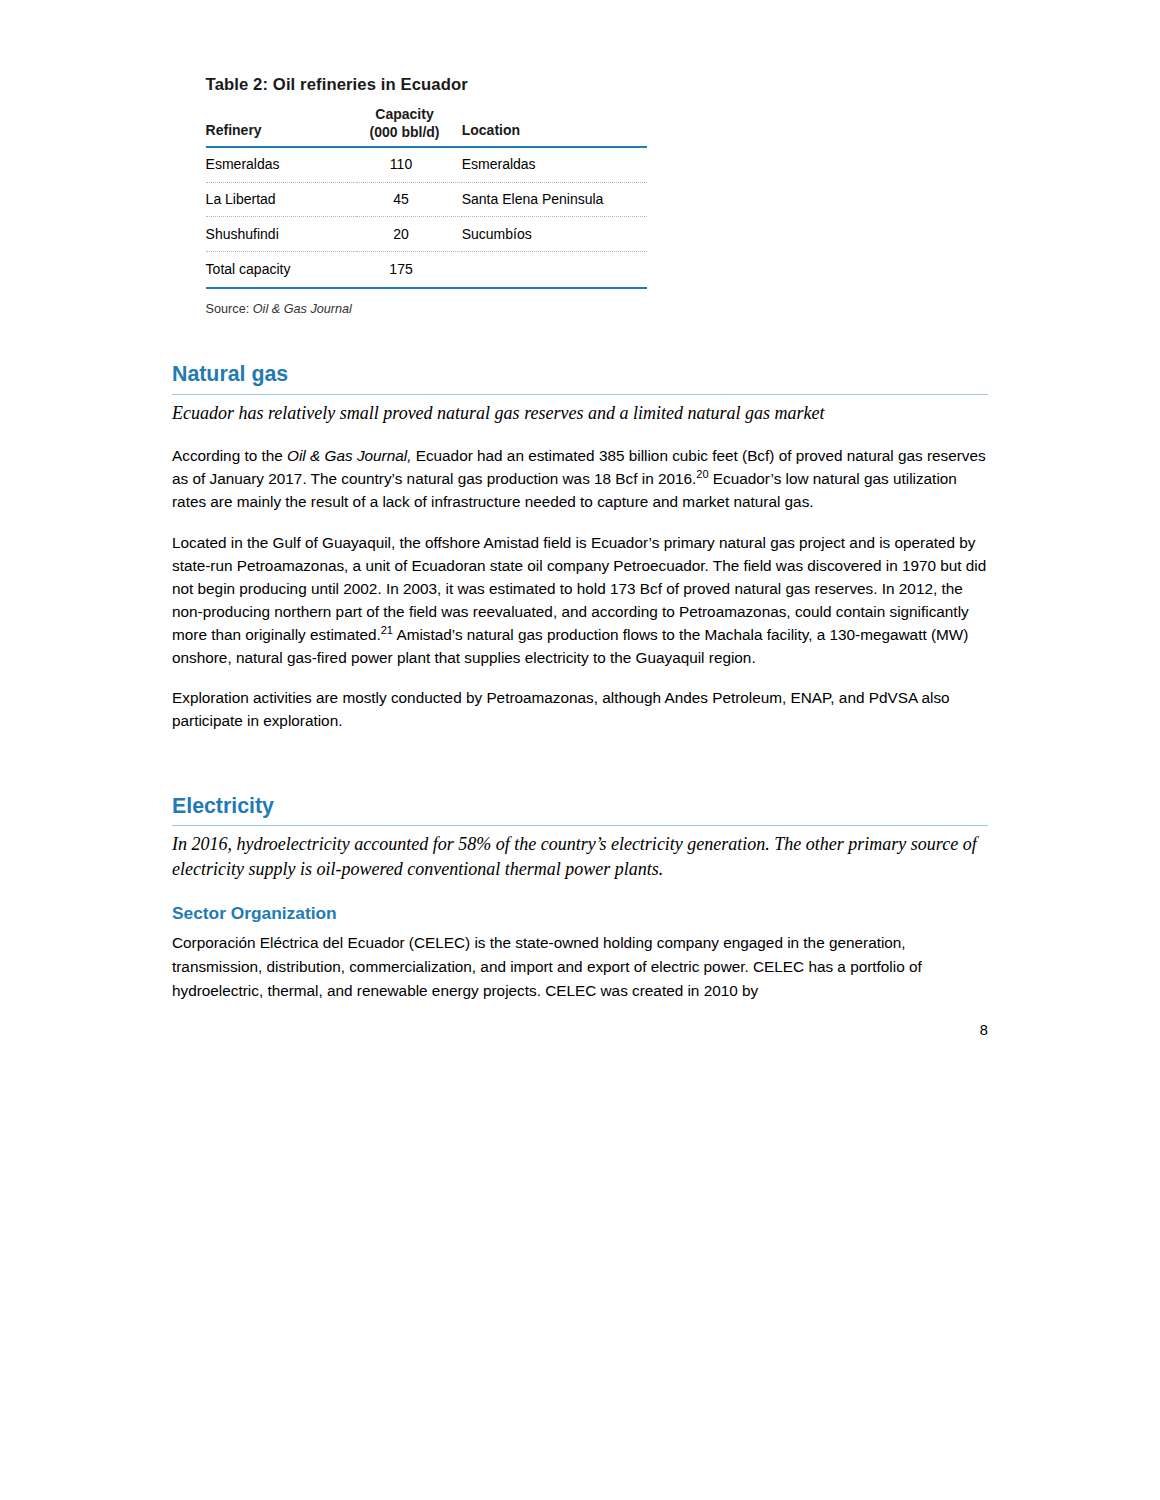Table 2: Oil refineries in Ecuador
| Refinery | Capacity (000 bbl/d) | Location |
| --- | --- | --- |
| Esmeraldas | 110 | Esmeraldas |
| La Libertad | 45 | Santa Elena Peninsula |
| Shushufindi | 20 | Sucumbíos |
| Total capacity | 175 | |
Source: Oil & Gas Journal
Natural gas
Ecuador has relatively small proved natural gas reserves and a limited natural gas market
According to the Oil & Gas Journal, Ecuador had an estimated 385 billion cubic feet (Bcf) of proved natural gas reserves as of January 2017. The country’s natural gas production was 18 Bcf in 2016.20 Ecuador’s low natural gas utilization rates are mainly the result of a lack of infrastructure needed to capture and market natural gas.
Located in the Gulf of Guayaquil, the offshore Amistad field is Ecuador’s primary natural gas project and is operated by state-run Petroamazonas, a unit of Ecuadoran state oil company Petroecuador. The field was discovered in 1970 but did not begin producing until 2002. In 2003, it was estimated to hold 173 Bcf of proved natural gas reserves. In 2012, the non-producing northern part of the field was reevaluated, and according to Petroamazonas, could contain significantly more than originally estimated.21 Amistad’s natural gas production flows to the Machala facility, a 130-megawatt (MW) onshore, natural gas-fired power plant that supplies electricity to the Guayaquil region.
Exploration activities are mostly conducted by Petroamazonas, although Andes Petroleum, ENAP, and PdVSA also participate in exploration.
Electricity
In 2016, hydroelectricity accounted for 58% of the country’s electricity generation. The other primary source of electricity supply is oil-powered conventional thermal power plants.
Sector Organization
Corporación Eléctrica del Ecuador (CELEC) is the state-owned holding company engaged in the generation, transmission, distribution, commercialization, and import and export of electric power. CELEC has a portfolio of hydroelectric, thermal, and renewable energy projects. CELEC was created in 2010 by
8